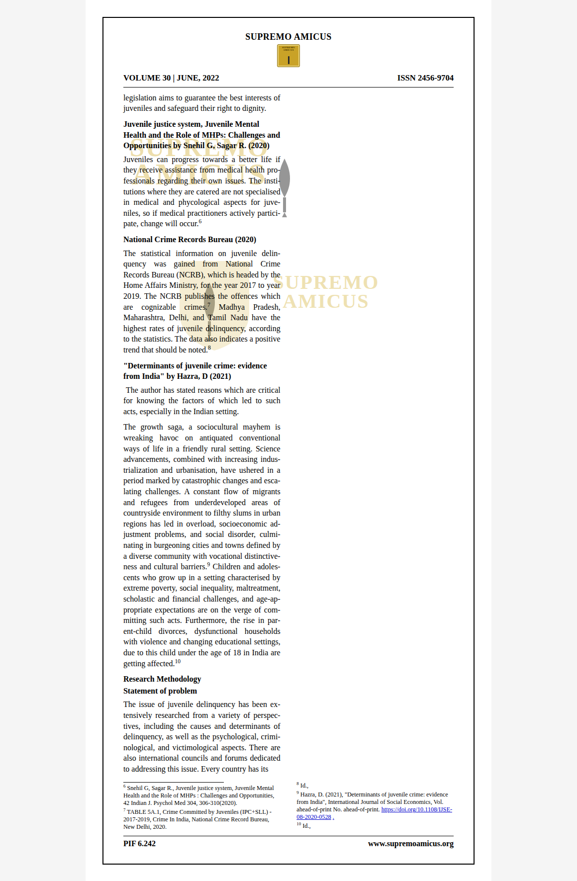SUPREMO AMICUS
VOLUME 30 | JUNE, 2022 ISSN 2456-9704
SUPREMO
AMICUS
SUPREMO
AMICUS
legislation aims to guarantee the best interests of juveniles and safeguard their right to dignity.
Juvenile justice system, Juvenile Mental Health and the Role of MHPs: Challenges and Opportunities by Snehil G, Sagar R. (2020)
Juveniles can progress towards a better life if they receive assistance from medical health professionals regarding their own issues. The institutions where they are catered are not specialised in medical and phycological aspects for juveniles, so if medical practitioners actively participate, change will occur.6
National Crime Records Bureau (2020)
The statistical information on juvenile delinquency was gained from National Crime Records Bureau (NCRB), which is headed by the Home Affairs Ministry, for the year 2017 to year 2019. The NCRB publishes the offences which are cognizable crimes.7 Madhya Pradesh, Maharashtra, Delhi, and Tamil Nadu have the highest rates of juvenile delinquency, according to the statistics. The data also indicates a positive trend that should be noted.8
"Determinants of juvenile crime: evidence from India" by Hazra, D (2021)
The author has stated reasons which are critical for knowing the factors of which led to such acts, especially in the Indian setting.
The growth saga, a sociocultural mayhem is wreaking havoc on antiquated conventional ways of life in a friendly rural setting. Science advancements, combined with increasing industrialization and urbanisation, have ushered in a period marked by catastrophic changes and escalating challenges. A constant flow of migrants and refugees from underdeveloped areas of countryside environment to filthy slums in urban regions has led in overload, socioeconomic adjustment problems, and social disorder, culminating in burgeoning cities and towns defined by a diverse community with vocational distinctiveness and cultural barriers.9 Children and adolescents who grow up in a setting characterised by extreme poverty, social inequality, maltreatment, scholastic and financial challenges, and age-appropriate expectations are on the verge of committing such acts. Furthermore, the rise in parent-child divorces, dysfunctional households with violence and changing educational settings, due to this child under the age of 18 in India are getting affected.10
Research Methodology
Statement of problem
The issue of juvenile delinquency has been extensively researched from a variety of perspectives, including the causes and determinants of delinquency, as well as the psychological, criminological, and victimological aspects. There are also international councils and forums dedicated to addressing this issue. Every country has its
6 Snehil G, Sagar R., Juvenile justice system, Juvenile Mental Health and the Role of MHPs : Challenges and Opportunities, 42 Indian J. Psychol Med 304, 306-310(2020).
7 TABLE 5A.1, Crime Committed by Juveniles (IPC+SLL) - 2017-2019, Crime In India, National Crime Record Bureau, New Delhi, 2020.
8 Id.,
9 Hazra, D. (2021), "Determinants of juvenile crime: evidence from India", International Journal of Social Economics, Vol. ahead-of-print No. ahead-of-print. https://doi.org/10.1108/IJSE-08-2020-0528 .
10 Id.,
PIF 6.242 www.supremoamicus.org